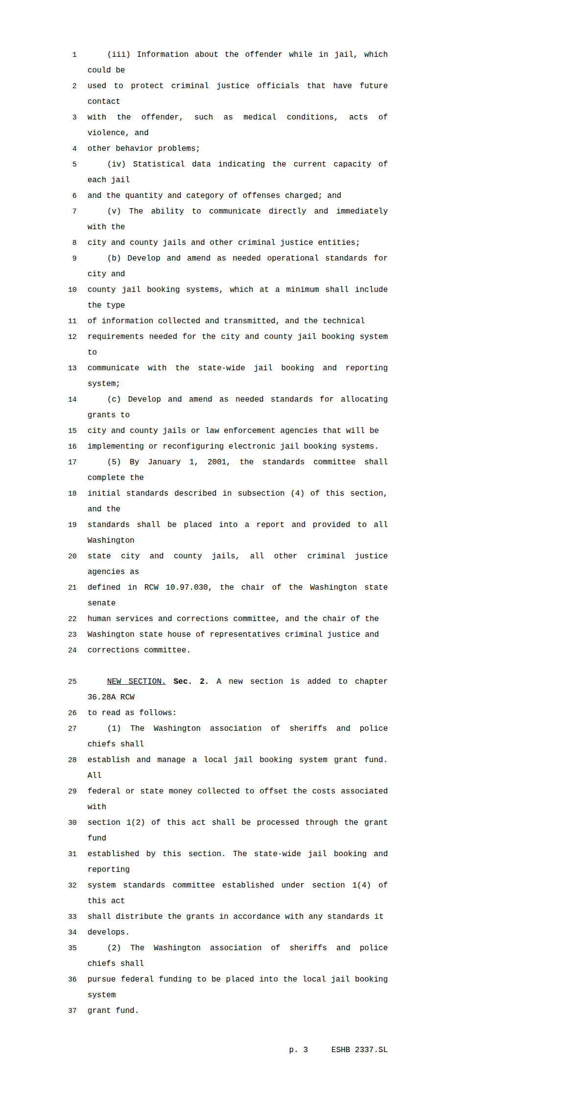1(iii) Information about the offender while in jail, which could be
2 used to protect criminal justice officials that have future contact
3 with the offender, such as medical conditions, acts of violence, and
4 other behavior problems;
5(iv) Statistical data indicating the current capacity of each jail
6 and the quantity and category of offenses charged; and
7(v) The ability to communicate directly and immediately with the
8 city and county jails and other criminal justice entities;
9(b) Develop and amend as needed operational standards for city and
10 county jail booking systems, which at a minimum shall include the type
11 of information collected and transmitted, and the technical
12 requirements needed for the city and county jail booking system to
13 communicate with the state-wide jail booking and reporting system;
14(c) Develop and amend as needed standards for allocating grants to
15 city and county jails or law enforcement agencies that will be
16 implementing or reconfiguring electronic jail booking systems.
17(5) By January 1, 2001, the standards committee shall complete the
18 initial standards described in subsection (4) of this section, and the
19 standards shall be placed into a report and provided to all Washington
20 state city and county jails, all other criminal justice agencies as
21 defined in RCW 10.97.030, the chair of the Washington state senate
22 human services and corrections committee, and the chair of the
23 Washington state house of representatives criminal justice and
24 corrections committee.
25 NEW SECTION. Sec. 2. A new section is added to chapter 36.28A RCW
26 to read as follows:
27(1) The Washington association of sheriffs and police chiefs shall
28 establish and manage a local jail booking system grant fund. All
29 federal or state money collected to offset the costs associated with
30 section 1(2) of this act shall be processed through the grant fund
31 established by this section. The state-wide jail booking and reporting
32 system standards committee established under section 1(4) of this act
33 shall distribute the grants in accordance with any standards it
34 develops.
35(2) The Washington association of sheriffs and police chiefs shall
36 pursue federal funding to be placed into the local jail booking system
37 grant fund.
p. 3 ESHB 2337.SL